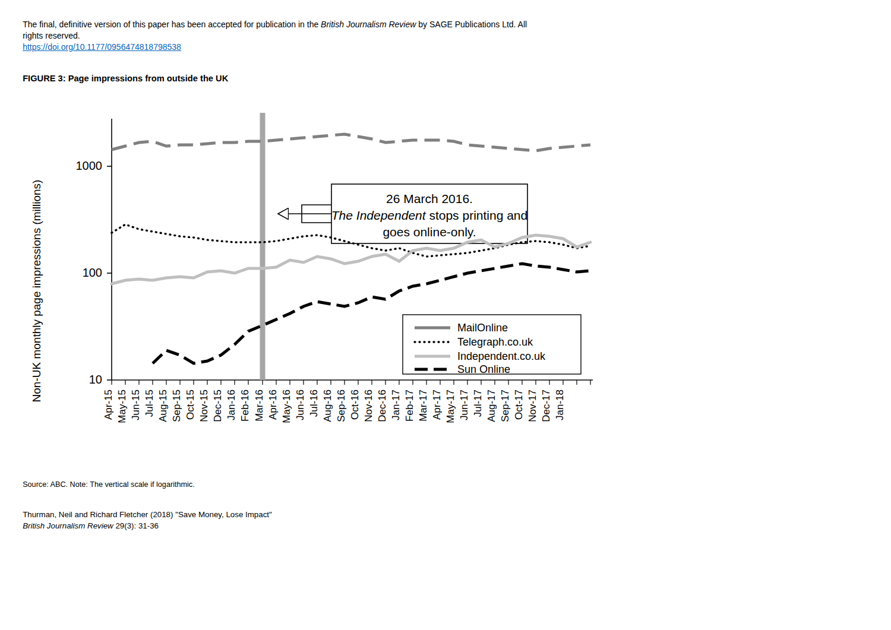The final, definitive version of this paper has been accepted for publication in the British Journalism Review by SAGE Publications Ltd. All rights reserved.
https://doi.org/10.1177/0956474818798538
FIGURE 3: Page impressions from outside the UK
Non-UK monthly page impressions (millions) 10 100 1000 26 March 2016. The Independent stops printing and goes online-only. MailOnline Telegraph.co.uk Independent.co.uk Sun Online Apr-15 May-15 Jun-15 Jul-15 Aug-15 Sep-15 Oct-15 Nov-15 Dec-15 Jan-16 Feb-16 Mar-16 Apr-16 May-16 Jun-16 Jul-16 Aug-16 Sep-16 Oct-16 Nov-16 Dec-16 Jan-17 Feb-17 Mar-17 Apr-17 May-17 Jun-17 Jul-17 Aug-17 Sep-17 Oct-17 Nov-17 Dec-17 Jan-18
Source: ABC. Note: The vertical scale if logarithmic.
Thurman, Neil and Richard Fletcher (2018) "Save Money, Lose Impact"
British Journalism Review 29(3): 31-36